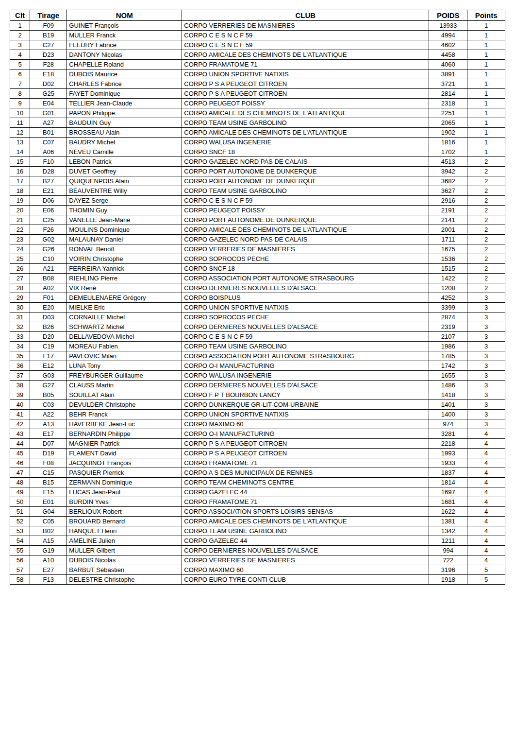| Clt | Tirage | NOM | CLUB | POIDS | Points |
| --- | --- | --- | --- | --- | --- |
| 1 | F09 | GUINET François | CORPO VERRERIES DE MASNIERES | 13933 | 1 |
| 2 | B19 | MULLER Franck | CORPO C E S N C F 59 | 4994 | 1 |
| 3 | C27 | FLEURY Fabrice | CORPO C E S N C F 59 | 4602 | 1 |
| 4 | D23 | DANTONY Nicolas | CORPO AMICALE DES CHEMINOTS DE L'ATLANTIQUE | 4458 | 1 |
| 5 | F28 | CHAPELLE Roland | CORPO FRAMATOME 71 | 4060 | 1 |
| 6 | E18 | DUBOIS Maurice | CORPO UNION SPORTIVE NATIXIS | 3891 | 1 |
| 7 | D02 | CHARLES Fabrice | CORPO P S A PEUGEOT CITROEN | 3721 | 1 |
| 8 | G25 | FAYET Dominique | CORPO P S A PEUGEOT CITROEN | 2814 | 1 |
| 9 | E04 | TELLIER Jean-Claude | CORPO PEUGEOT POISSY | 2318 | 1 |
| 10 | G01 | PAPON Philippe | CORPO AMICALE DES CHEMINOTS DE L'ATLANTIQUE | 2251 | 1 |
| 11 | A27 | BAUDUIN Guy | CORPO TEAM USINE GARBOLINO | 2065 | 1 |
| 12 | B01 | BROSSEAU Alain | CORPO AMICALE DES CHEMINOTS DE L'ATLANTIQUE | 1902 | 1 |
| 13 | C07 | BAUDRY Michel | CORPO WALUSA INGENERIE | 1816 | 1 |
| 14 | A06 | NEVEU Camille | CORPO SNCF 18 | 1702 | 1 |
| 15 | F10 | LEBON Patrick | CORPO GAZELEC NORD PAS DE CALAIS | 4513 | 2 |
| 16 | D28 | DUVET Geoffrey | CORPO PORT AUTONOME DE DUNKERQUE | 3942 | 2 |
| 17 | B27 | QUIQUENPOIS Alain | CORPO PORT AUTONOME DE DUNKERQUE | 3682 | 2 |
| 18 | E21 | BEAUVENTRE Willy | CORPO TEAM USINE GARBOLINO | 3627 | 2 |
| 19 | D06 | DAYEZ Serge | CORPO C E S N C F 59 | 2916 | 2 |
| 20 | E06 | THOMIN Guy | CORPO PEUGEOT POISSY | 2191 | 2 |
| 21 | C25 | VANELLE Jean-Marie | CORPO PORT AUTONOME DE DUNKERQUE | 2141 | 2 |
| 22 | F26 | MOULINS Dominique | CORPO AMICALE DES CHEMINOTS DE L'ATLANTIQUE | 2001 | 2 |
| 23 | G02 | MALAUNAY Daniel | CORPO GAZELEC NORD PAS DE CALAIS | 1711 | 2 |
| 24 | G26 | RONVAL Benoît | CORPO VERRERIES DE MASNIERES | 1675 | 2 |
| 25 | C10 | VOIRIN Christophe | CORPO SOPROCOS PECHE | 1536 | 2 |
| 26 | A21 | FERREIRA Yannick | CORPO SNCF 18 | 1515 | 2 |
| 27 | B08 | RIEHLING Pierre | CORPO ASSOCIATION PORT AUTONOME STRASBOURG | 1422 | 2 |
| 28 | A02 | VIX René | CORPO DERNIERES NOUVELLES D'ALSACE | 1208 | 2 |
| 29 | F01 | DEMEULENAERE Grégory | CORPO BOISPLUS | 4252 | 3 |
| 30 | E20 | MIELKE Eric | CORPO UNION SPORTIVE NATIXIS | 3399 | 3 |
| 31 | D03 | CORNAILLE Michel | CORPO SOPROCOS PECHE | 2874 | 3 |
| 32 | B26 | SCHWARTZ Michel | CORPO DERNIERES NOUVELLES D'ALSACE | 2319 | 3 |
| 33 | D20 | DELLAVEDOVA Michel | CORPO C E S N C F 59 | 2107 | 3 |
| 34 | C19 | MOREAU Fabien | CORPO TEAM USINE GARBOLINO | 1986 | 3 |
| 35 | F17 | PAVLOVIC Milan | CORPO ASSOCIATION PORT AUTONOME STRASBOURG | 1785 | 3 |
| 36 | E12 | LUNA Tony | CORPO O-I MANUFACTURING | 1742 | 3 |
| 37 | G03 | FREYBURGER Guillaume | CORPO WALUSA INGENERIE | 1655 | 3 |
| 38 | G27 | CLAUSS Martin | CORPO DERNIERES NOUVELLES D'ALSACE | 1486 | 3 |
| 39 | B05 | SOUILLAT Alain | CORPO F P T BOURBON LANCY | 1418 | 3 |
| 40 | C03 | DEVULDER Christophe | CORPO DUNKERQUE GR-LIT-COM-URBAINE | 1401 | 3 |
| 41 | A22 | BEHR Franck | CORPO UNION SPORTIVE NATIXIS | 1400 | 3 |
| 42 | A13 | HAVERBEKE Jean-Luc | CORPO MAXIMO 60 | 974 | 3 |
| 43 | E17 | BERNARDIN Philippe | CORPO O-I MANUFACTURING | 3281 | 4 |
| 44 | D07 | MAGNIER Patrick | CORPO P S A PEUGEOT CITROEN | 2218 | 4 |
| 45 | D19 | FLAMENT David | CORPO P S A PEUGEOT CITROEN | 1993 | 4 |
| 46 | F08 | JACQUINOT François | CORPO FRAMATOME 71 | 1933 | 4 |
| 47 | C15 | PASQUIER Pierrick | CORPO A S DES MUNICIPAUX DE RENNES | 1837 | 4 |
| 48 | B15 | ZERMANN Dominique | CORPO TEAM CHEMINOTS CENTRE | 1814 | 4 |
| 49 | F15 | LUCAS Jean-Paul | CORPO GAZELEC 44 | 1697 | 4 |
| 50 | E01 | BURDIN Yves | CORPO FRAMATOME 71 | 1681 | 4 |
| 51 | G04 | BERLIOUX Robert | CORPO ASSOCIATION SPORTS LOISIRS SENSAS | 1622 | 4 |
| 52 | C05 | BROUARD Bernard | CORPO AMICALE DES CHEMINOTS DE L'ATLANTIQUE | 1381 | 4 |
| 53 | B02 | HANQUET Henri | CORPO TEAM USINE GARBOLINO | 1342 | 4 |
| 54 | A15 | AMELINE Julien | CORPO GAZELEC 44 | 1211 | 4 |
| 55 | G19 | MULLER Gilbert | CORPO DERNIERES NOUVELLES D'ALSACE | 994 | 4 |
| 56 | A10 | DUBOIS Nicolas | CORPO VERRERIES DE MASNIERES | 722 | 4 |
| 57 | E27 | BARBUT Sébastien | CORPO MAXIMO 60 | 3196 | 5 |
| 58 | F13 | DELESTRE Christophe | CORPO EURO TYRE-CONTI CLUB | 1918 | 5 |